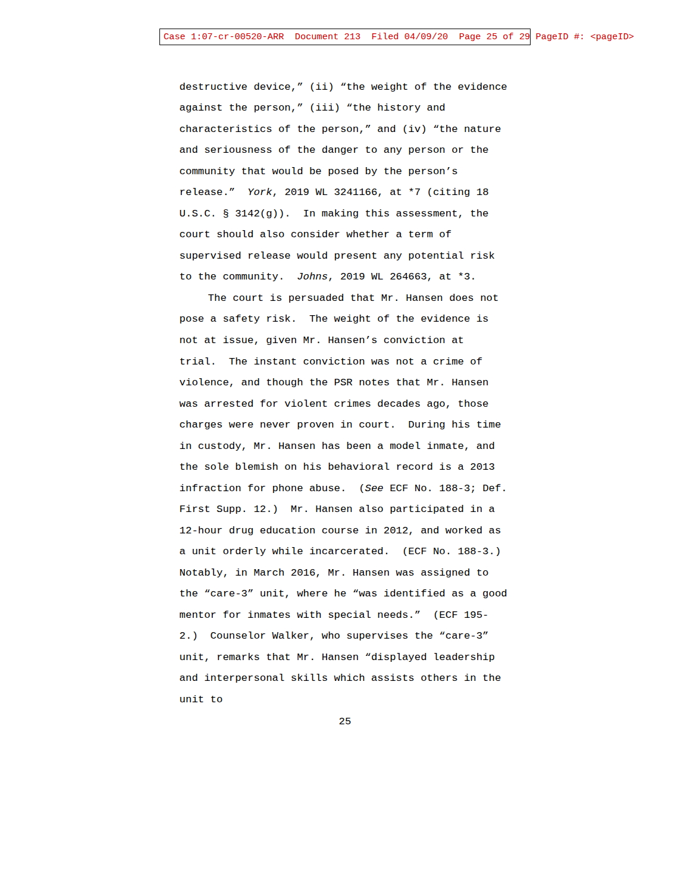Case 1:07-cr-00520-ARR Document 213 Filed 04/09/20 Page 25 of 29 PageID #: <pageID>
destructive device,” (ii) “the weight of the evidence against the person,” (iii) “the history and characteristics of the person,” and (iv) “the nature and seriousness of the danger to any person or the community that would be posed by the person’s release.” York, 2019 WL 3241166, at *7 (citing 18 U.S.C. § 3142(g)). In making this assessment, the court should also consider whether a term of supervised release would present any potential risk to the community. Johns, 2019 WL 264663, at *3.
The court is persuaded that Mr. Hansen does not pose a safety risk. The weight of the evidence is not at issue, given Mr. Hansen’s conviction at trial. The instant conviction was not a crime of violence, and though the PSR notes that Mr. Hansen was arrested for violent crimes decades ago, those charges were never proven in court. During his time in custody, Mr. Hansen has been a model inmate, and the sole blemish on his behavioral record is a 2013 infraction for phone abuse. (See ECF No. 188-3; Def. First Supp. 12.) Mr. Hansen also participated in a 12-hour drug education course in 2012, and worked as a unit orderly while incarcerated. (ECF No. 188-3.) Notably, in March 2016, Mr. Hansen was assigned to the “care-3” unit, where he “was identified as a good mentor for inmates with special needs.” (ECF 195-2.) Counselor Walker, who supervises the “care-3” unit, remarks that Mr. Hansen “displayed leadership and interpersonal skills which assists others in the unit to
25